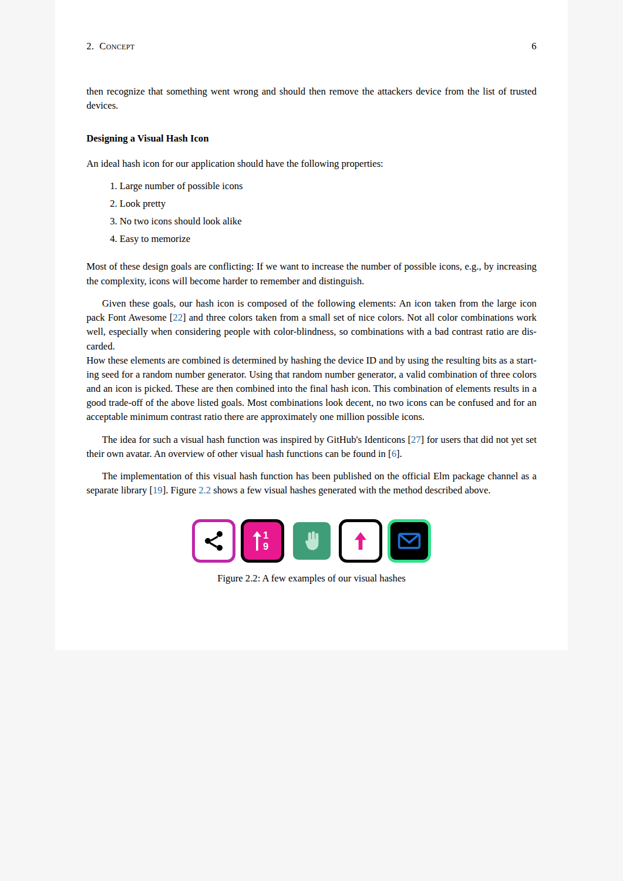2. Concept 6
then recognize that something went wrong and should then remove the attackers device from the list of trusted devices.
Designing a Visual Hash Icon
An ideal hash icon for our application should have the following properties:
Large number of possible icons
Look pretty
No two icons should look alike
Easy to memorize
Most of these design goals are conflicting: If we want to increase the number of possible icons, e.g., by increasing the complexity, icons will become harder to remember and distinguish.
Given these goals, our hash icon is composed of the following elements: An icon taken from the large icon pack Font Awesome [22] and three colors taken from a small set of nice colors. Not all color combinations work well, especially when considering people with color-blindness, so combinations with a bad contrast ratio are discarded.
How these elements are combined is determined by hashing the device ID and by using the resulting bits as a starting seed for a random number generator. Using that random number generator, a valid combination of three colors and an icon is picked. These are then combined into the final hash icon. This combination of elements results in a good trade-off of the above listed goals. Most combinations look decent, no two icons can be confused and for an acceptable minimum contrast ratio there are approximately one million possible icons.
The idea for such a visual hash function was inspired by GitHub's Identicons [27] for users that did not yet set their own avatar. An overview of other visual hash functions can be found in [6].
The implementation of this visual hash function has been published on the official Elm package channel as a separate library [19]. Figure 2.2 shows a few visual hashes generated with the method described above.
1 9
Figure 2.2: A few examples of our visual hashes